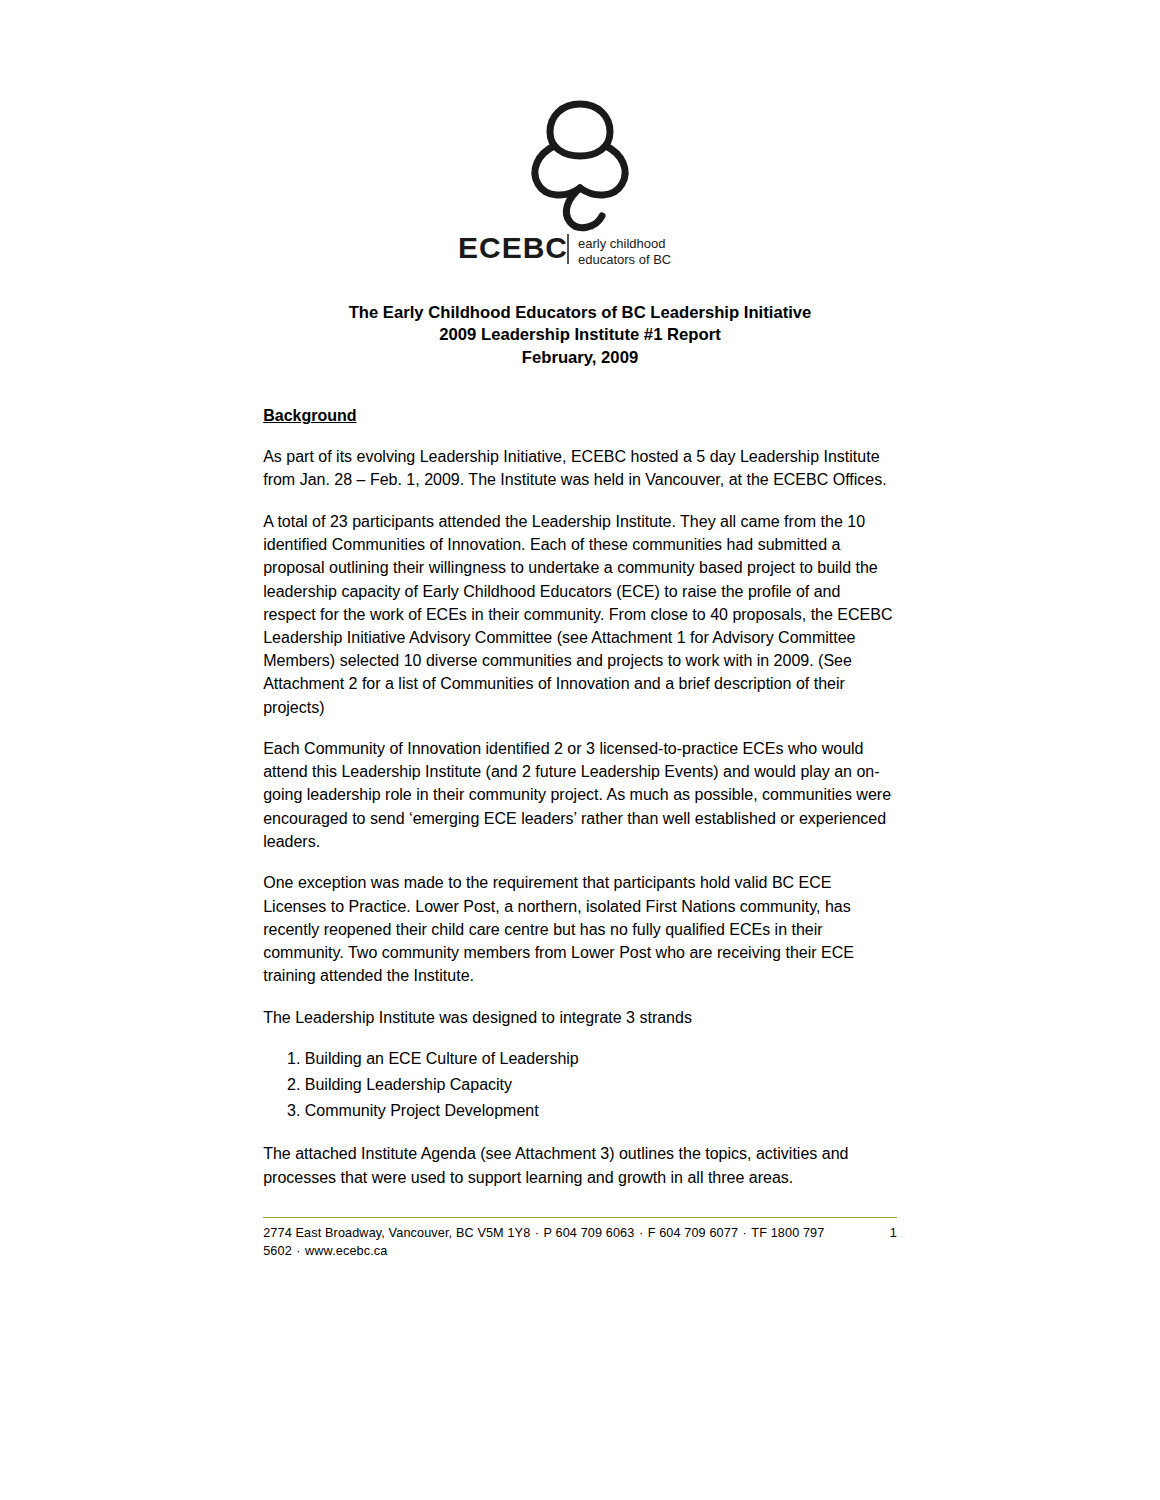ECEBC early childhood educators of BC
The Early Childhood Educators of BC Leadership Initiative
2009 Leadership Institute #1 Report
February, 2009
Background
As part of its evolving Leadership Initiative, ECEBC hosted a 5 day Leadership Institute from Jan. 28 – Feb. 1, 2009. The Institute was held in Vancouver, at the ECEBC Offices.
A total of 23 participants attended the Leadership Institute. They all came from the 10 identified Communities of Innovation. Each of these communities had submitted a proposal outlining their willingness to undertake a community based project to build the leadership capacity of Early Childhood Educators (ECE) to raise the profile of and respect for the work of ECEs in their community. From close to 40 proposals, the ECEBC Leadership Initiative Advisory Committee (see Attachment 1 for Advisory Committee Members) selected 10 diverse communities and projects to work with in 2009. (See Attachment 2 for a list of Communities of Innovation and a brief description of their projects)
Each Community of Innovation identified 2 or 3 licensed-to-practice ECEs who would attend this Leadership Institute (and 2 future Leadership Events) and would play an on-going leadership role in their community project. As much as possible, communities were encouraged to send ‘emerging ECE leaders’ rather than well established or experienced leaders.
One exception was made to the requirement that participants hold valid BC ECE Licenses to Practice. Lower Post, a northern, isolated First Nations community, has recently reopened their child care centre but has no fully qualified ECEs in their community. Two community members from Lower Post who are receiving their ECE training attended the Institute.
The Leadership Institute was designed to integrate 3 strands
Building an ECE Culture of Leadership
Building Leadership Capacity
Community Project Development
The attached Institute Agenda (see Attachment 3) outlines the topics, activities and processes that were used to support learning and growth in all three areas.
2774 East Broadway, Vancouver, BC V5M 1Y8·P 604 709 6063·F 604 709 6077·TF 1800 797 5602·www.ecebc.ca
1